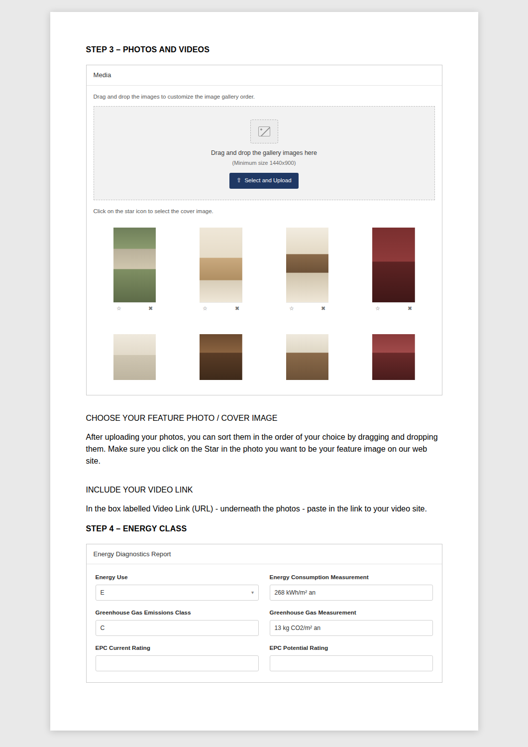STEP 3 – PHOTOS AND VIDEOS
Media
Drag and drop the images to customize the image gallery order.
Drag and drop the gallery images here
(Minimum size 1440x900)
⇧Select and Upload
Click on the star icon to select the cover image.
☆✖
☆✖
☆✖
☆✖
CHOOSE YOUR FEATURE PHOTO / COVER IMAGE
After uploading your photos, you can sort them in the order of your choice by dragging and dropping them. Make sure you click on the Star in the photo you want to be your feature image on our web site.
INCLUDE YOUR VIDEO LINK
In the box labelled Video Link (URL) - underneath the photos - paste in the link to your video site.
STEP 4 – ENERGY CLASS
Energy Diagnostics Report
Energy Use
E
Energy Consumption Measurement
268 kWh/m² an
Greenhouse Gas Emissions Class
C
Greenhouse Gas Measurement
13 kg CO2/m² an
EPC Current Rating
EPC Potential Rating